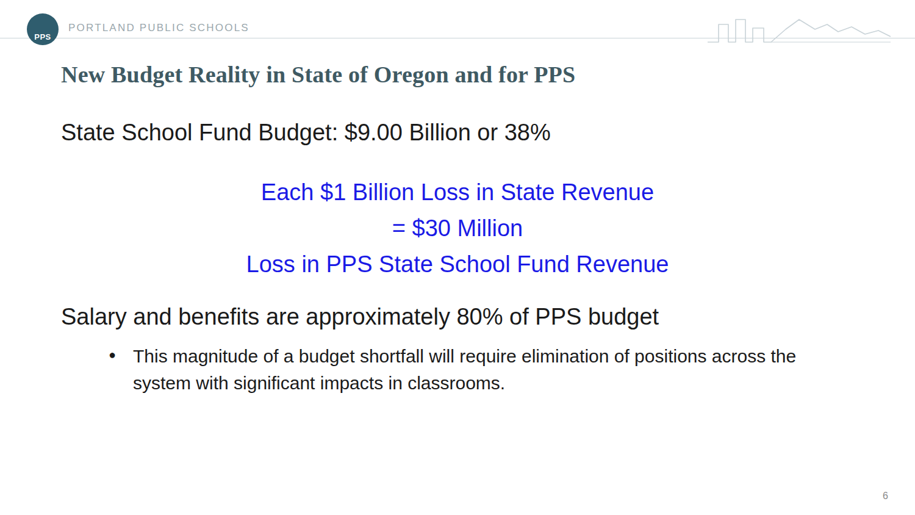PPS
Portland Public Schools
New Budget Reality in State of Oregon and for PPS
State School Fund Budget: $9.00 Billion or 38%
Each $1 Billion Loss in State Revenue
= $30 Million
Loss in PPS State School Fund Revenue
Salary and benefits are approximately 80% of PPS budget
This magnitude of a budget shortfall will require elimination of positions across the system with significant impacts in classrooms.
6